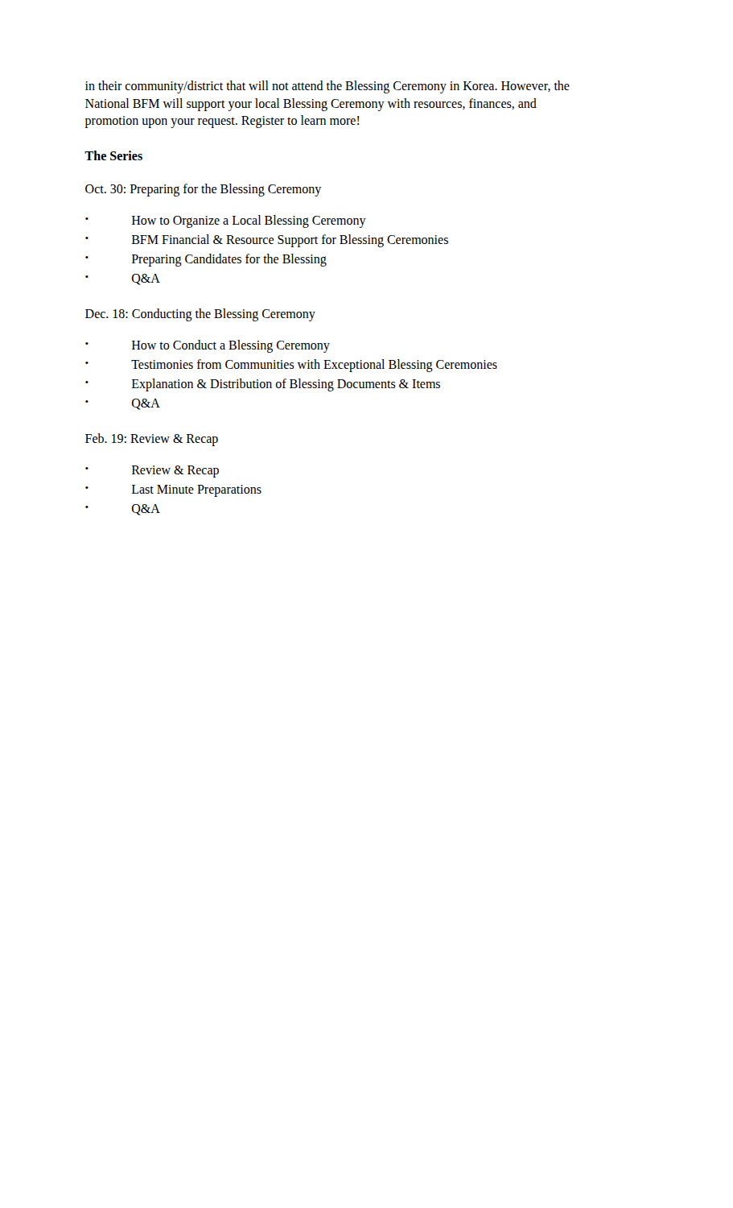in their community/district that will not attend the Blessing Ceremony in Korea. However, the National BFM will support your local Blessing Ceremony with resources, finances, and promotion upon your request. Register to learn more!
The Series
Oct. 30: Preparing for the Blessing Ceremony
How to Organize a Local Blessing Ceremony
BFM Financial & Resource Support for Blessing Ceremonies
Preparing Candidates for the Blessing
Q&A
Dec. 18: Conducting the Blessing Ceremony
How to Conduct a Blessing Ceremony
Testimonies from Communities with Exceptional Blessing Ceremonies
Explanation & Distribution of Blessing Documents & Items
Q&A
Feb. 19: Review & Recap
Review & Recap
Last Minute Preparations
Q&A